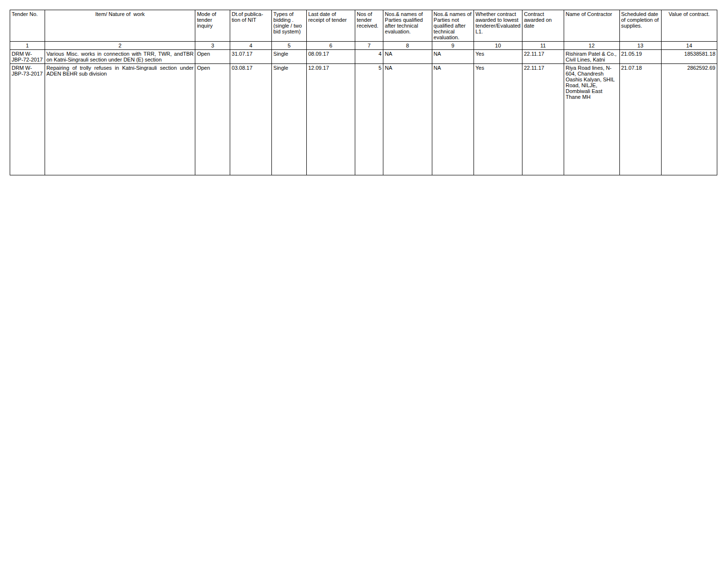| Tender No. | Item/ Nature of work | Mode of tender inquiry | Dt.of publica-tion of NIT | Types of bidding . (single / two bid system) | Last date of receipt of tender | Nos of tender received. | Nos.& names of Parties qualified after technical evaluation. | Nos.& names of Parties not qualified after technical evaluation. | Whether contract awarded to lowest tenderer/Evaluated L1. | Contract awarded on date | Name of Contractor | Scheduled date of completion of supplies. | Value of contract. |
| --- | --- | --- | --- | --- | --- | --- | --- | --- | --- | --- | --- | --- | --- |
| 1 | 2 | 3 | 4 | 5 | 6 | 7 | 8 | 9 | 10 | 11 | 12 | 13 | 14 |
| DRM W-JBP-72-2017 | Various Misc. works in connection with TRR, TWR, andTBR on Katni-Singrauli section under DEN (E) section | Open | 31.07.17 | Single | 08.09.17 | 4 | NA | NA | Yes | 22.11.17 | Rishiram Patel & Co., Civil Lines, Katni | 21.05.19 | 18538581.18 |
| DRM W-JBP-73-2017 | Repairing of trolly refuses in Katni-Singrauli section under ADEN BEHR sub division | Open | 03.08.17 | Single | 12.09.17 | 5 | NA | NA | Yes | 22.11.17 | Riya Road lines, N-604, Chandresh Oashis Kalyan, SHIL Road, NILJE, Dombiwali East Thane MH | 21.07.18 | 2862592.69 |